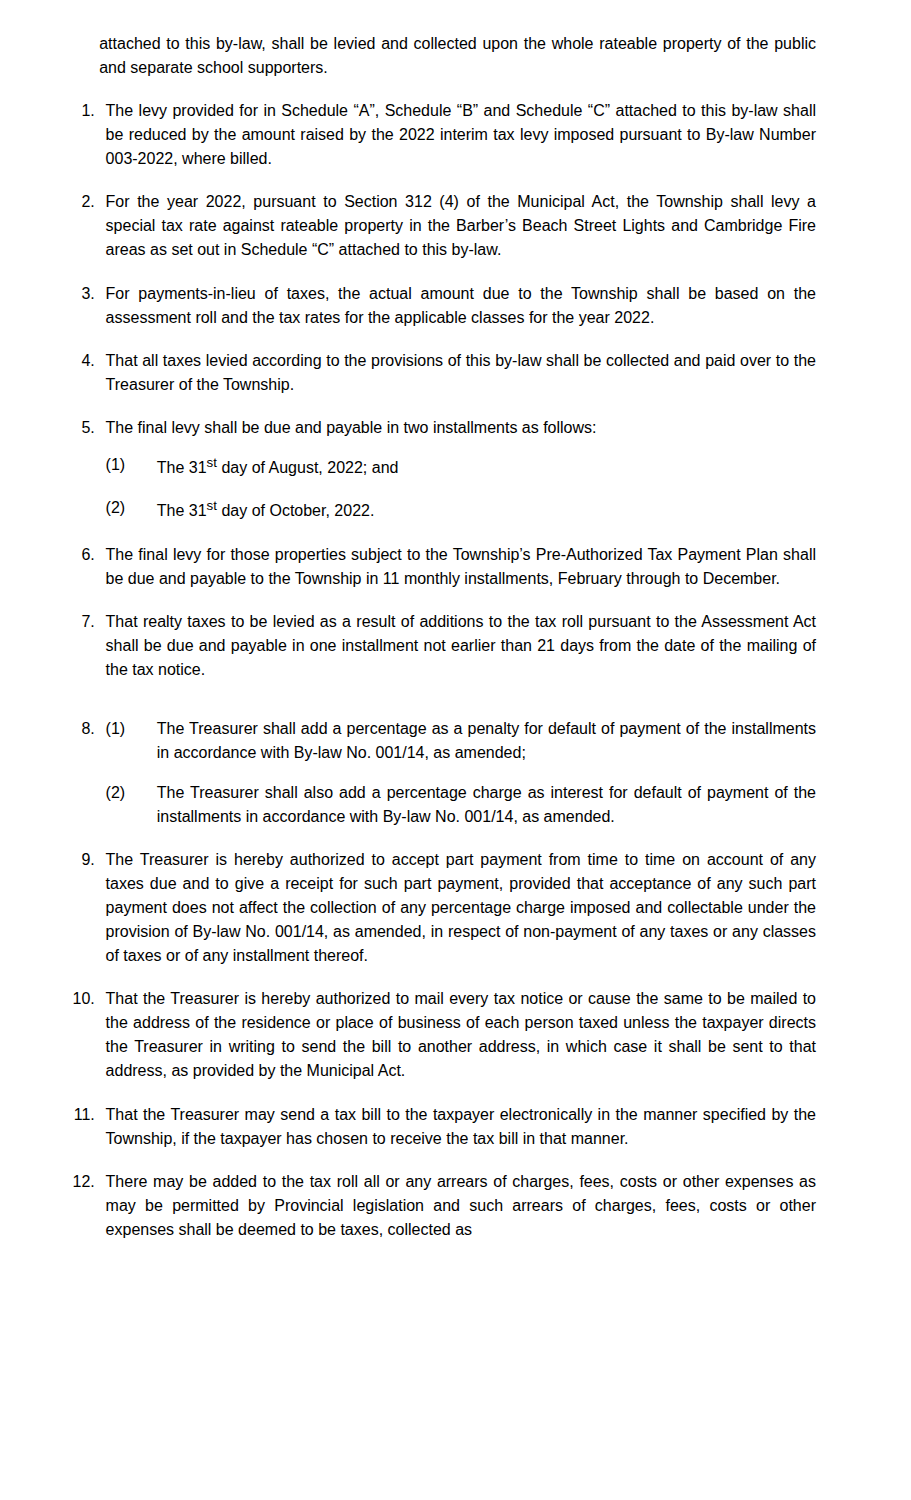attached to this by-law, shall be levied and collected upon the whole rateable property of the public and separate school supporters.
The levy provided for in Schedule “A”, Schedule “B” and Schedule “C” attached to this by-law shall be reduced by the amount raised by the 2022 interim tax levy imposed pursuant to By-law Number 003-2022, where billed.
For the year 2022, pursuant to Section 312 (4) of the Municipal Act, the Township shall levy a special tax rate against rateable property in the Barber’s Beach Street Lights and Cambridge Fire areas as set out in Schedule “C” attached to this by-law.
For payments-in-lieu of taxes, the actual amount due to the Township shall be based on the assessment roll and the tax rates for the applicable classes for the year 2022.
That all taxes levied according to the provisions of this by-law shall be collected and paid over to the Treasurer of the Township.
The final levy shall be due and payable in two installments as follows:
The 31st day of August, 2022; and
The 31st day of October, 2022.
The final levy for those properties subject to the Township’s Pre-Authorized Tax Payment Plan shall be due and payable to the Township in 11 monthly installments, February through to December.
That realty taxes to be levied as a result of additions to the tax roll pursuant to the Assessment Act shall be due and payable in one installment not earlier than 21 days from the date of the mailing of the tax notice.
The Treasurer shall add a percentage as a penalty for default of payment of the installments in accordance with By-law No. 001/14, as amended;
The Treasurer shall also add a percentage charge as interest for default of payment of the installments in accordance with By-law No. 001/14, as amended.
The Treasurer is hereby authorized to accept part payment from time to time on account of any taxes due and to give a receipt for such part payment, provided that acceptance of any such part payment does not affect the collection of any percentage charge imposed and collectable under the provision of By-law No. 001/14, as amended, in respect of non-payment of any taxes or any classes of taxes or of any installment thereof.
That the Treasurer is hereby authorized to mail every tax notice or cause the same to be mailed to the address of the residence or place of business of each person taxed unless the taxpayer directs the Treasurer in writing to send the bill to another address, in which case it shall be sent to that address, as provided by the Municipal Act.
That the Treasurer may send a tax bill to the taxpayer electronically in the manner specified by the Township, if the taxpayer has chosen to receive the tax bill in that manner.
There may be added to the tax roll all or any arrears of charges, fees, costs or other expenses as may be permitted by Provincial legislation and such arrears of charges, fees, costs or other expenses shall be deemed to be taxes, collected as